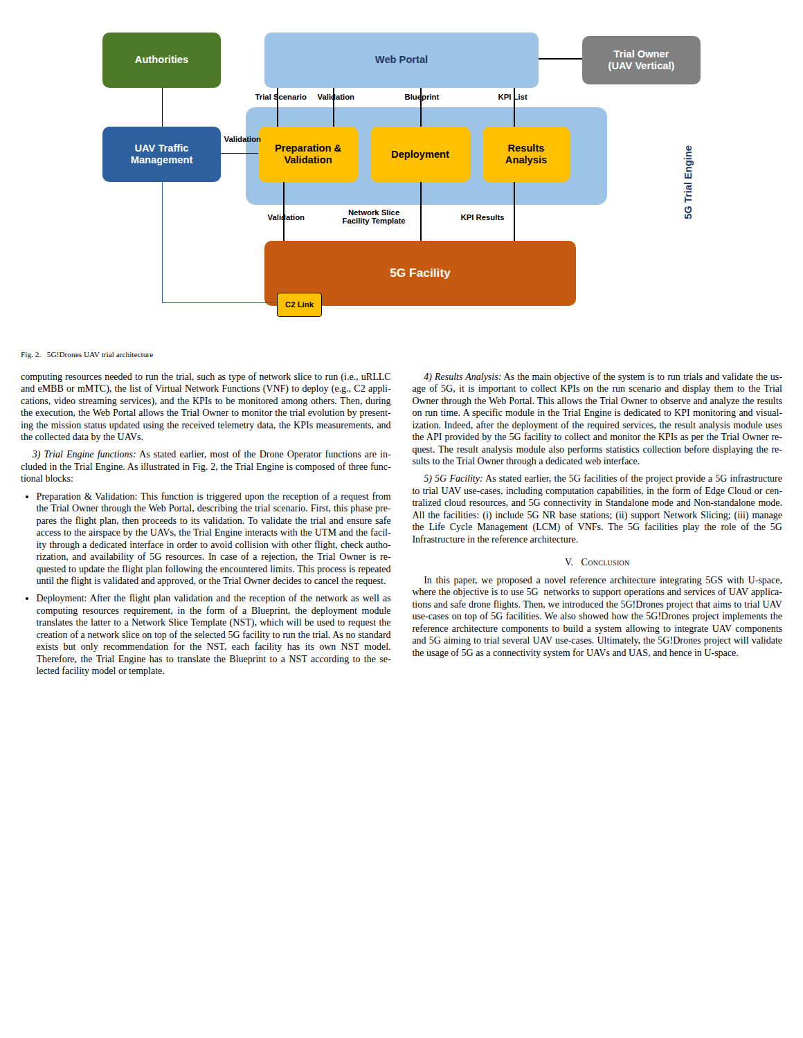Authorities
Web Portal
Trial Owner
(UAV Vertical)
UAV Traffic
Management
5G Trial Engine
Preparation &
Validation
Deployment
Results
Analysis
5G Facility
C2 Link
Trial Scenario
Validation
Blueprint
KPI List
Validation
Validation
Network Slice
Facility Template
KPI Results
Fig. 2. 5G!Drones UAV trial architecture
computing resources needed to run the trial, such as type of network slice to run (i.e., uRLLC and eMBB or mMTC), the list of Virtual Network Functions (VNF) to deploy (e.g., C2 applications, video streaming services), and the KPIs to be monitored among others. Then, during the execution, the Web Portal allows the Trial Owner to monitor the trial evolution by presenting the mission status updated using the received telemetry data, the KPIs measurements, and the collected data by the UAVs.
3) Trial Engine functions: As stated earlier, most of the Drone Operator functions are included in the Trial Engine. As illustrated in Fig. 2, the Trial Engine is composed of three functional blocks:
Preparation & Validation: This function is triggered upon the reception of a request from the Trial Owner through the Web Portal, describing the trial scenario. First, this phase prepares the flight plan, then proceeds to its validation. To validate the trial and ensure safe access to the airspace by the UAVs, the Trial Engine interacts with the UTM and the facility through a dedicated interface in order to avoid collision with other flight, check authorization, and availability of 5G resources. In case of a rejection, the Trial Owner is requested to update the flight plan following the encountered limits. This process is repeated until the flight is validated and approved, or the Trial Owner decides to cancel the request.
Deployment: After the flight plan validation and the reception of the network as well as computing resources requirement, in the form of a Blueprint, the deployment module translates the latter to a Network Slice Template (NST), which will be used to request the creation of a network slice on top of the selected 5G facility to run the trial. As no standard exists but only recommendation for the NST, each facility has its own NST model. Therefore, the Trial Engine has to translate the Blueprint to a NST according to the selected facility model or template.
4) Results Analysis: As the main objective of the system is to run trials and validate the usage of 5G, it is important to collect KPIs on the run scenario and display them to the Trial Owner through the Web Portal. This allows the Trial Owner to observe and analyze the results on run time. A specific module in the Trial Engine is dedicated to KPI monitoring and visualization. Indeed, after the deployment of the required services, the result analysis module uses the API provided by the 5G facility to collect and monitor the KPIs as per the Trial Owner request. The result analysis module also performs statistics collection before displaying the results to the Trial Owner through a dedicated web interface.
5) 5G Facility: As stated earlier, the 5G facilities of the project provide a 5G infrastructure to trial UAV use-cases, including computation capabilities, in the form of Edge Cloud or centralized cloud resources, and 5G connectivity in Standalone mode and Non-standalone mode. All the facilities: (i) include 5G NR base stations; (ii) support Network Slicing; (iii) manage the Life Cycle Management (LCM) of VNFs. The 5G facilities play the role of the 5G Infrastructure in the reference architecture.
V. Conclusion
In this paper, we proposed a novel reference architecture integrating 5GS with U-space, where the objective is to use 5G networks to support operations and services of UAV applications and safe drone flights. Then, we introduced the 5G!Drones project that aims to trial UAV use-cases on top of 5G facilities. We also showed how the 5G!Drones project implements the reference architecture components to build a system allowing to integrate UAV components and 5G aiming to trial several UAV use-cases. Ultimately, the 5G!Drones project will validate the usage of 5G as a connectivity system for UAVs and UAS, and hence in U-space.